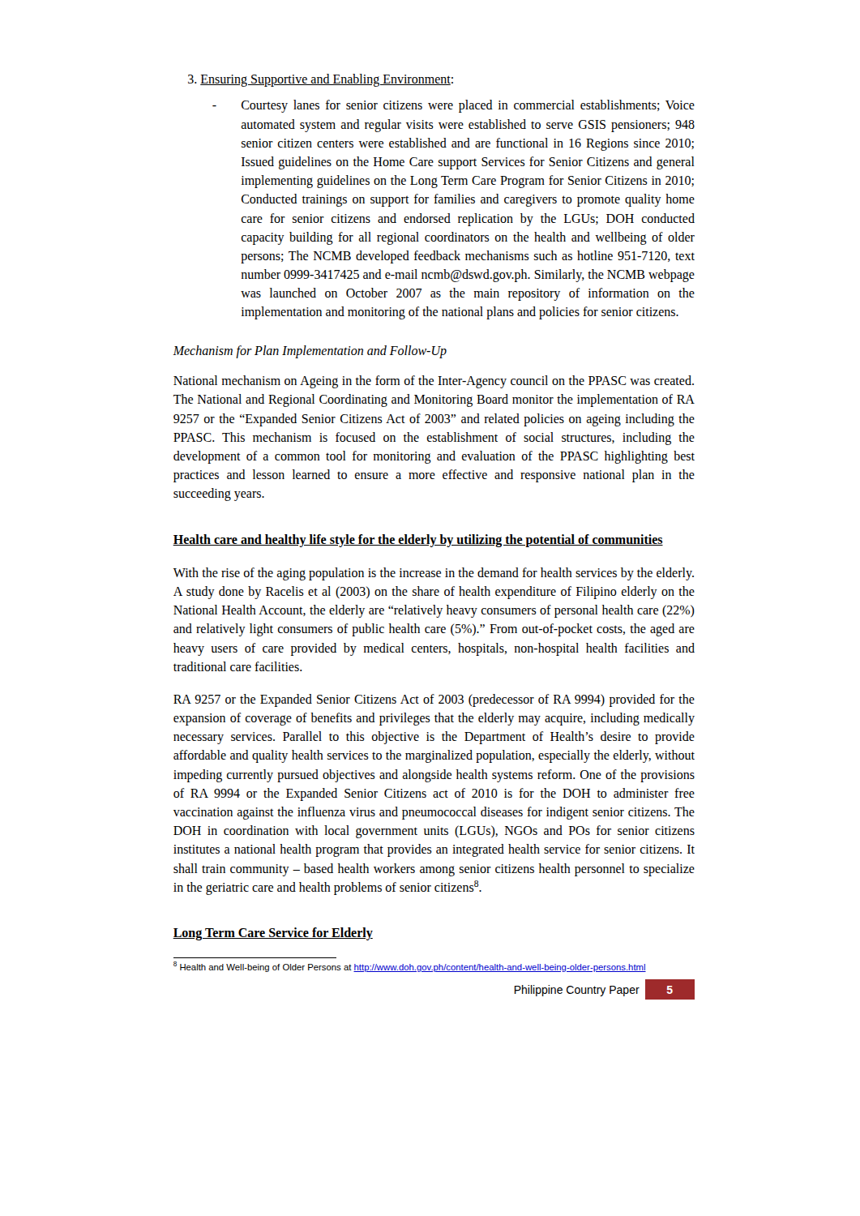Ensuring Supportive and Enabling Environment:
Courtesy lanes for senior citizens were placed in commercial establishments; Voice automated system and regular visits were established to serve GSIS pensioners; 948 senior citizen centers were established and are functional in 16 Regions since 2010; Issued guidelines on the Home Care support Services for Senior Citizens and general implementing guidelines on the Long Term Care Program for Senior Citizens in 2010; Conducted trainings on support for families and caregivers to promote quality home care for senior citizens and endorsed replication by the LGUs; DOH conducted capacity building for all regional coordinators on the health and wellbeing of older persons; The NCMB developed feedback mechanisms such as hotline 951-7120, text number 0999-3417425 and e-mail ncmb@dswd.gov.ph. Similarly, the NCMB webpage was launched on October 2007 as the main repository of information on the implementation and monitoring of the national plans and policies for senior citizens.
Mechanism for Plan Implementation and Follow-Up
National mechanism on Ageing in the form of the Inter-Agency council on the PPASC was created. The National and Regional Coordinating and Monitoring Board monitor the implementation of RA 9257 or the “Expanded Senior Citizens Act of 2003” and related policies on ageing including the PPASC. This mechanism is focused on the establishment of social structures, including the development of a common tool for monitoring and evaluation of the PPASC highlighting best practices and lesson learned to ensure a more effective and responsive national plan in the succeeding years.
Health care and healthy life style for the elderly by utilizing the potential of communities
With the rise of the aging population is the increase in the demand for health services by the elderly. A study done by Racelis et al (2003) on the share of health expenditure of Filipino elderly on the National Health Account, the elderly are “relatively heavy consumers of personal health care (22%) and relatively light consumers of public health care (5%).” From out-of-pocket costs, the aged are heavy users of care provided by medical centers, hospitals, non-hospital health facilities and traditional care facilities.
RA 9257 or the Expanded Senior Citizens Act of 2003 (predecessor of RA 9994) provided for the expansion of coverage of benefits and privileges that the elderly may acquire, including medically necessary services. Parallel to this objective is the Department of Health’s desire to provide affordable and quality health services to the marginalized population, especially the elderly, without impeding currently pursued objectives and alongside health systems reform. One of the provisions of RA 9994 or the Expanded Senior Citizens act of 2010 is for the DOH to administer free vaccination against the influenza virus and pneumococcal diseases for indigent senior citizens. The DOH in coordination with local government units (LGUs), NGOs and POs for senior citizens institutes a national health program that provides an integrated health service for senior citizens. It shall train community – based health workers among senior citizens health personnel to specialize in the geriatric care and health problems of senior citizens8.
Long Term Care Service for Elderly
8 Health and Well-being of Older Persons at http://www.doh.gov.ph/content/health-and-well-being-older-persons.html
Philippine Country Paper
5